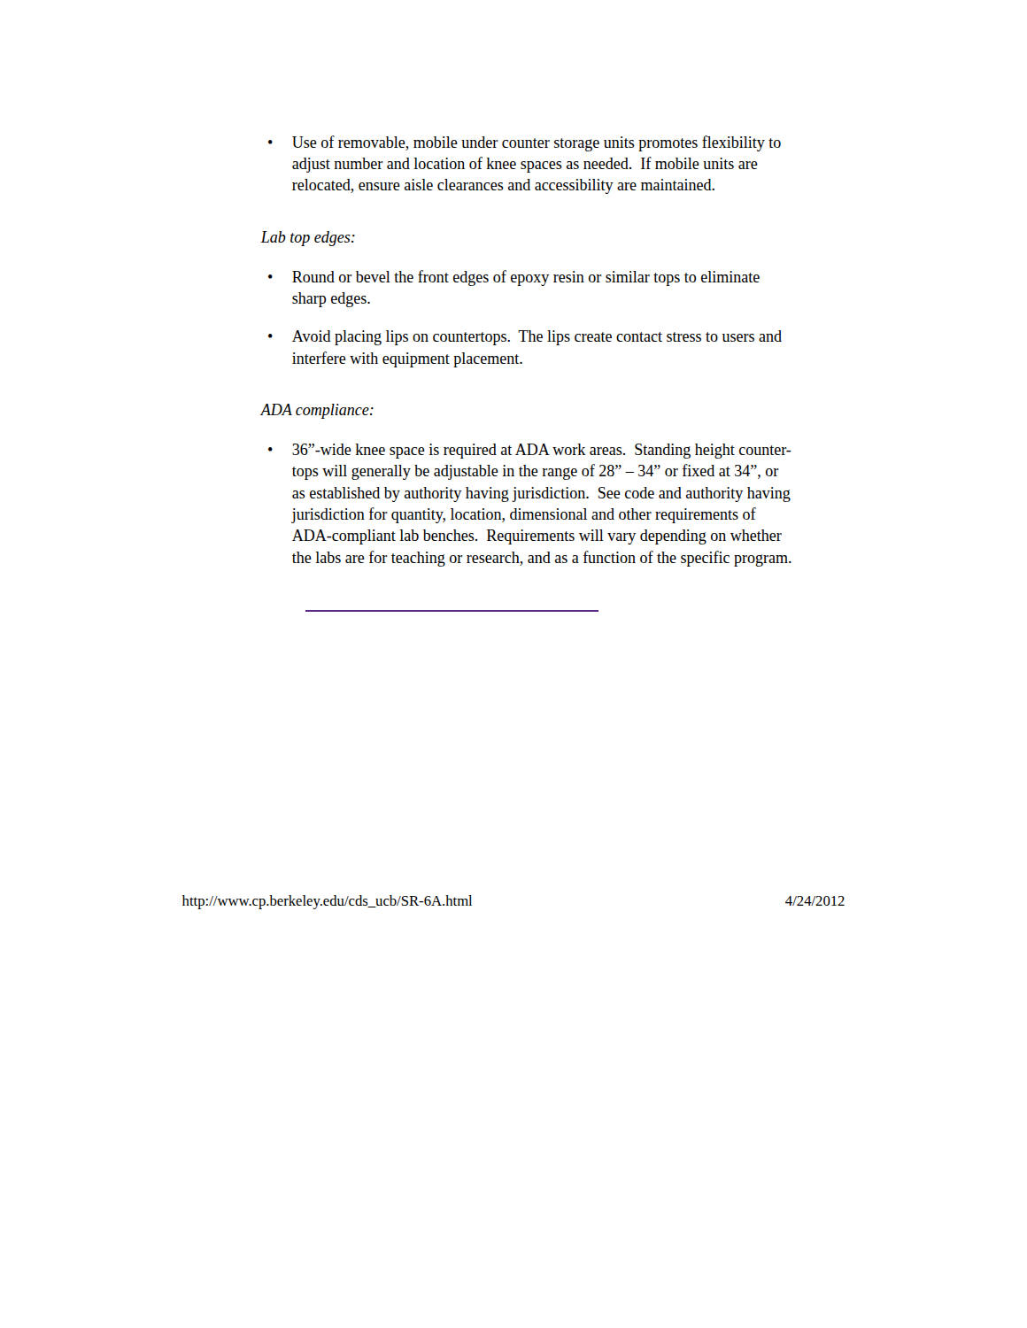Use of removable, mobile under counter storage units promotes flexibility to adjust number and location of knee spaces as needed. If mobile units are relocated, ensure aisle clearances and accessibility are maintained.
Lab top edges:
Round or bevel the front edges of epoxy resin or similar tops to eliminate sharp edges.
Avoid placing lips on countertops. The lips create contact stress to users and interfere with equipment placement.
ADA compliance:
36”-wide knee space is required at ADA work areas. Standing height counter-tops will generally be adjustable in the range of 28” – 34” or fixed at 34”, or as established by authority having jurisdiction. See code and authority having jurisdiction for quantity, location, dimensional and other requirements of ADA-compliant lab benches. Requirements will vary depending on whether the labs are for teaching or research, and as a function of the specific program.
http://www.cp.berkeley.edu/cds_ucb/SR-6A.html 4/24/2012